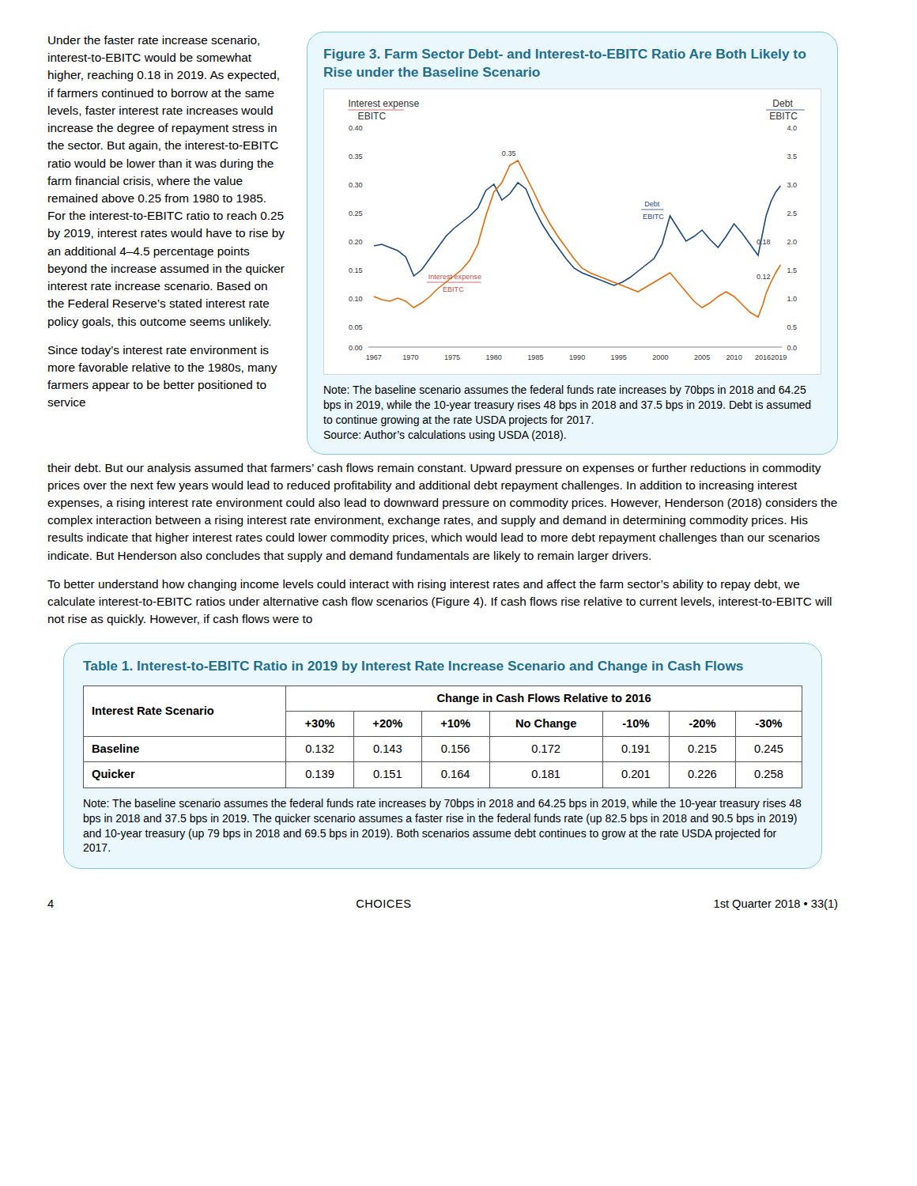Under the faster rate increase scenario, interest-to-EBITC would be somewhat higher, reaching 0.18 in 2019. As expected, if farmers continued to borrow at the same levels, faster interest rate increases would increase the degree of repayment stress in the sector. But again, the interest-to-EBITC ratio would be lower than it was during the farm financial crisis, where the value remained above 0.25 from 1980 to 1985. For the interest-to-EBITC ratio to reach 0.25 by 2019, interest rates would have to rise by an additional 4–4.5 percentage points beyond the increase assumed in the quicker interest rate increase scenario. Based on the Federal Reserve’s stated interest rate policy goals, this outcome seems unlikely.
Since today’s interest rate environment is more favorable relative to the 1980s, many farmers appear to be better positioned to service
Figure 3. Farm Sector Debt- and Interest-to-EBITC Ratio Are Both Likely to Rise under the Baseline Scenario
Interest expense EBITC Debt EBITC 0.40 0.35 0.30 0.25 0.20 0.15 0.10 0.05 0.00 4.0 3.5 3.0 2.5 2.0 1.5 1.0 0.5 0.0 1967 1970 1975 1980 1985 1990 1995 2000 2005 2010 2016 2019 0.35 Debt EBITC Interest expense EBITC 0.18 0.12
Note: The baseline scenario assumes the federal funds rate increases by 70bps in 2018 and 64.25 bps in 2019, while the 10-year treasury rises 48 bps in 2018 and 37.5 bps in 2019. Debt is assumed to continue growing at the rate USDA projects for 2017.
Source: Author’s calculations using USDA (2018).
their debt. But our analysis assumed that farmers’ cash flows remain constant. Upward pressure on expenses or further reductions in commodity prices over the next few years would lead to reduced profitability and additional debt repayment challenges. In addition to increasing interest expenses, a rising interest rate environment could also lead to downward pressure on commodity prices. However, Henderson (2018) considers the complex interaction between a rising interest rate environment, exchange rates, and supply and demand in determining commodity prices. His results indicate that higher interest rates could lower commodity prices, which would lead to more debt repayment challenges than our scenarios indicate. But Henderson also concludes that supply and demand fundamentals are likely to remain larger drivers.
To better understand how changing income levels could interact with rising interest rates and affect the farm sector’s ability to repay debt, we calculate interest-to-EBITC ratios under alternative cash flow scenarios (Figure 4). If cash flows rise relative to current levels, interest-to-EBITC will not rise as quickly. However, if cash flows were to
Table 1. Interest-to-EBITC Ratio in 2019 by Interest Rate Increase Scenario and Change in Cash Flows
| Interest Rate Scenario | Change in Cash Flows Relative to 2016 |
| --- | --- |
| +30% | +20% | +10% | No Change | -10% | -20% | -30% |
| Baseline | 0.132 | 0.143 | 0.156 | 0.172 | 0.191 | 0.215 | 0.245 |
| Quicker | 0.139 | 0.151 | 0.164 | 0.181 | 0.201 | 0.226 | 0.258 |
Note: The baseline scenario assumes the federal funds rate increases by 70bps in 2018 and 64.25 bps in 2019, while the 10-year treasury rises 48 bps in 2018 and 37.5 bps in 2019. The quicker scenario assumes a faster rise in the federal funds rate (up 82.5 bps in 2018 and 90.5 bps in 2019) and 10-year treasury (up 79 bps in 2018 and 69.5 bps in 2019). Both scenarios assume debt continues to grow at the rate USDA projected for 2017.
4 CHOICES 1st Quarter 2018 • 33(1)